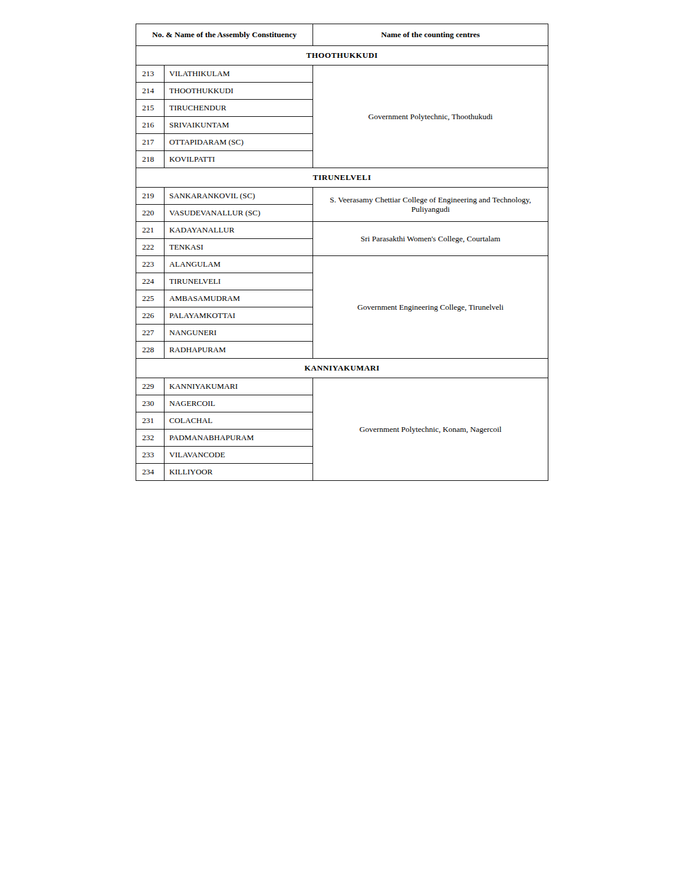| No. & Name of the Assembly Constituency | Name of the counting centres |
| --- | --- |
| THOOTHUKKUDI |
| 213 | VILATHIKULAM | Government Polytechnic, Thoothukudi |
| 214 | THOOTHUKKUDI |
| 215 | TIRUCHENDUR |
| 216 | SRIVAIKUNTAM |
| 217 | OTTAPIDARAM (SC) |
| 218 | KOVILPATTI |
| TIRUNELVELI |
| 219 | SANKARANKOVIL (SC) | S. Veerasamy Chettiar College of Engineering and Technology, Puliyangudi |
| 220 | VASUDEVANALLUR (SC) |
| 221 | KADAYANALLUR | Sri Parasakthi Women's College, Courtalam |
| 222 | TENKASI |
| 223 | ALANGULAM | Government Engineering College, Tirunelveli |
| 224 | TIRUNELVELI |
| 225 | AMBASAMUDRAM |
| 226 | PALAYAMKOTTAI |
| 227 | NANGUNERI |
| 228 | RADHAPURAM |
| KANNIYAKUMARI |
| 229 | KANNIYAKUMARI | Government Polytechnic, Konam, Nagercoil |
| 230 | NAGERCOIL |
| 231 | COLACHAL |
| 232 | PADMANABHAPURAM |
| 233 | VILAVANCODE |
| 234 | KILLIYOOR |